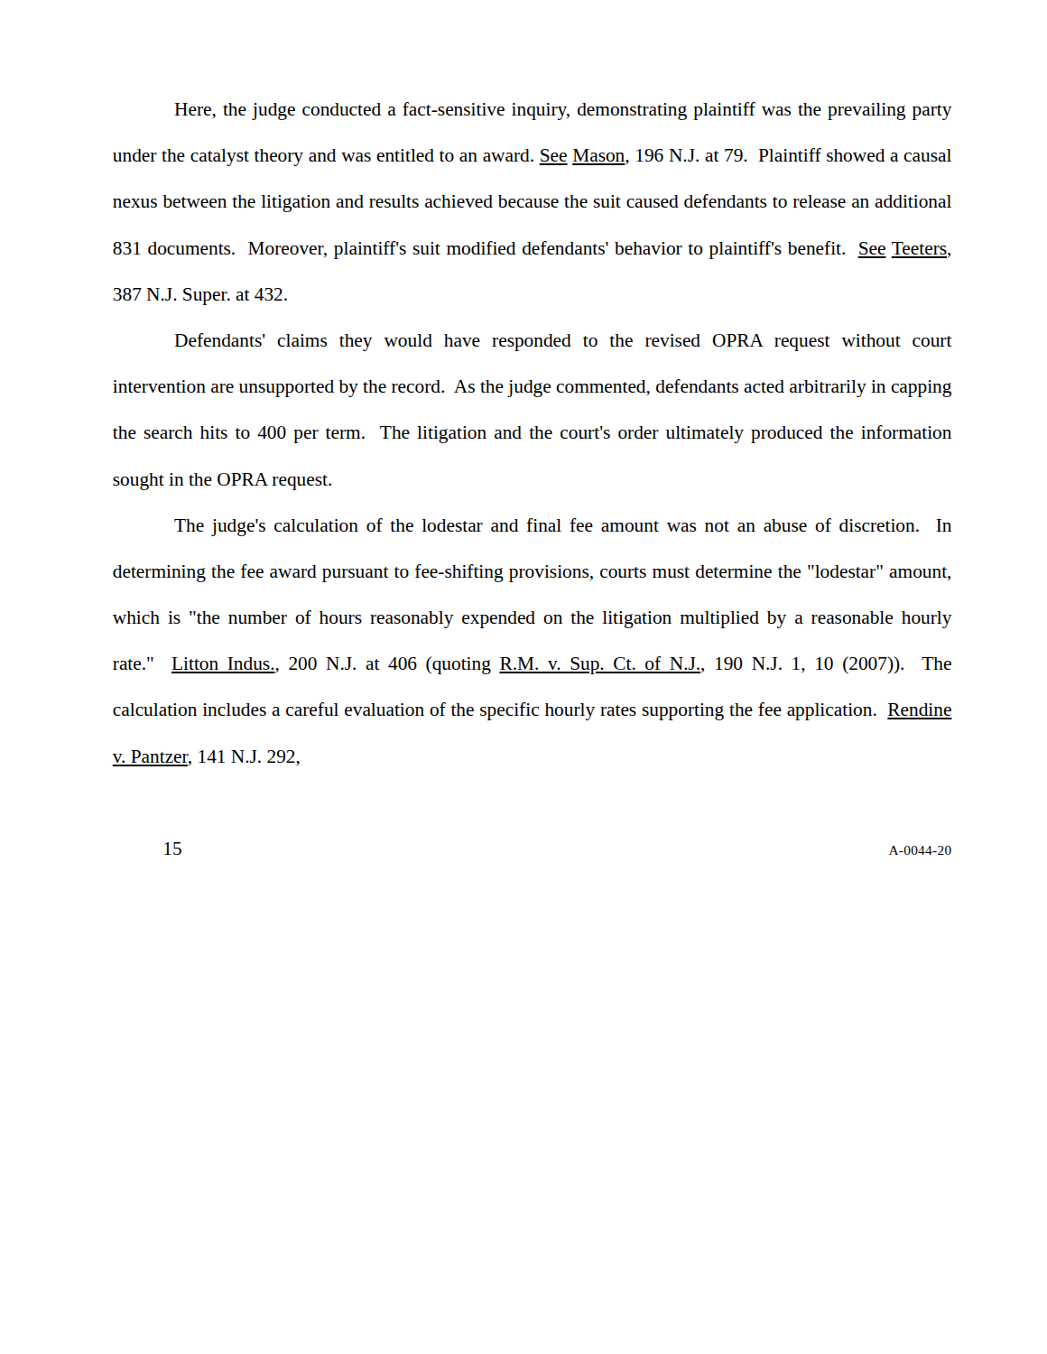Here, the judge conducted a fact-sensitive inquiry, demonstrating plaintiff was the prevailing party under the catalyst theory and was entitled to an award. See Mason, 196 N.J. at 79. Plaintiff showed a causal nexus between the litigation and results achieved because the suit caused defendants to release an additional 831 documents. Moreover, plaintiff's suit modified defendants' behavior to plaintiff's benefit. See Teeters, 387 N.J. Super. at 432.
Defendants' claims they would have responded to the revised OPRA request without court intervention are unsupported by the record. As the judge commented, defendants acted arbitrarily in capping the search hits to 400 per term. The litigation and the court's order ultimately produced the information sought in the OPRA request.
The judge's calculation of the lodestar and final fee amount was not an abuse of discretion. In determining the fee award pursuant to fee-shifting provisions, courts must determine the "lodestar" amount, which is "the number of hours reasonably expended on the litigation multiplied by a reasonable hourly rate." Litton Indus., 200 N.J. at 406 (quoting R.M. v. Sup. Ct. of N.J., 190 N.J. 1, 10 (2007)). The calculation includes a careful evaluation of the specific hourly rates supporting the fee application. Rendine v. Pantzer, 141 N.J. 292,
15 A-0044-20